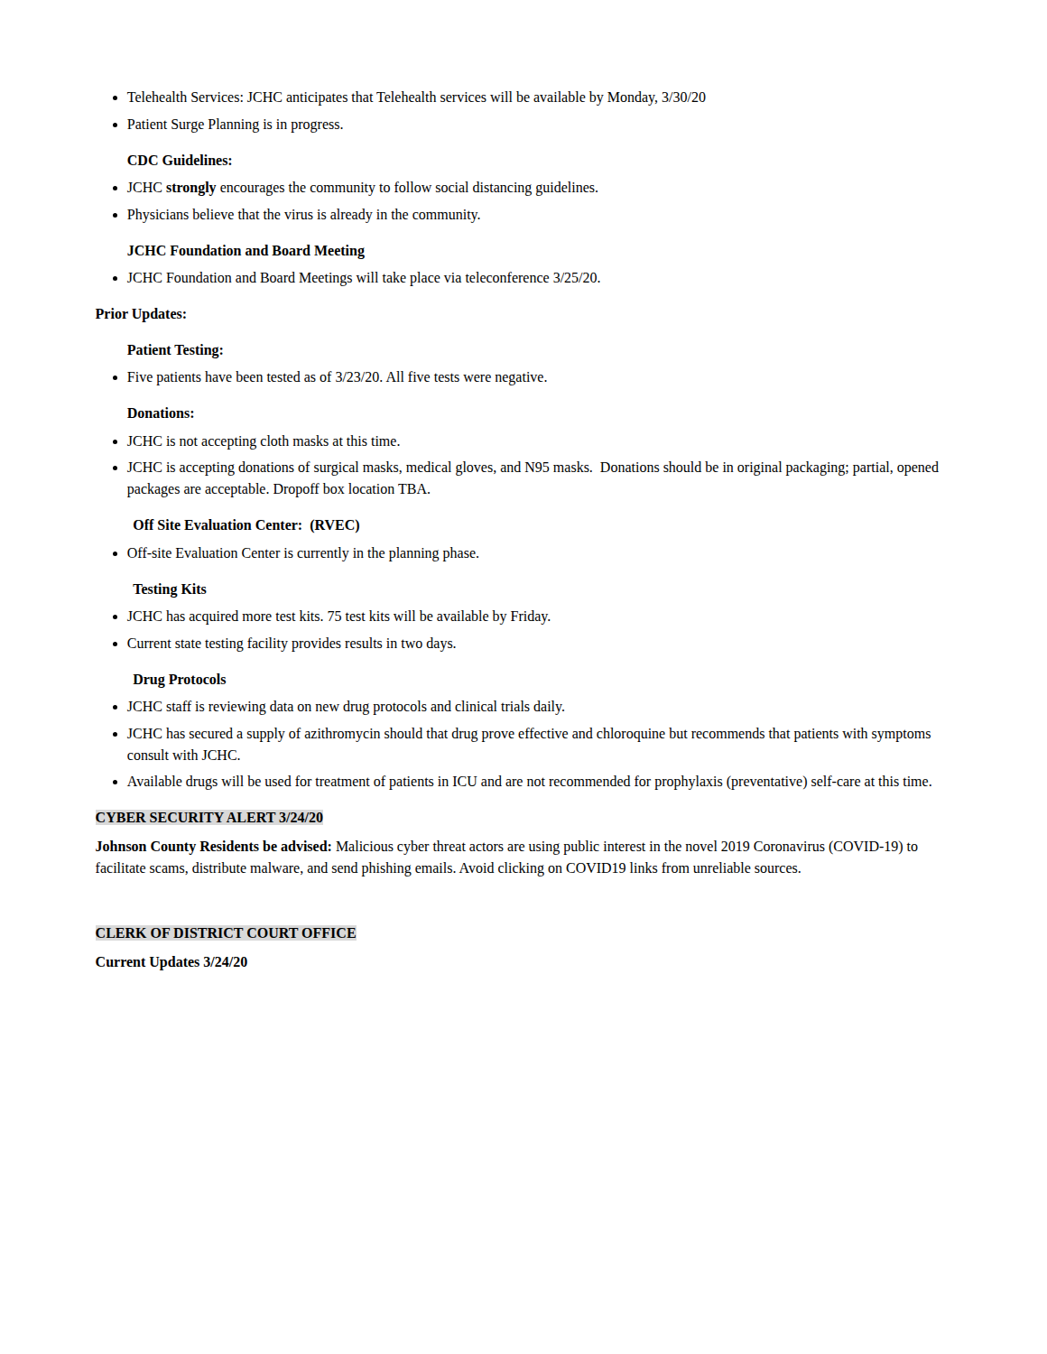Telehealth Services: JCHC anticipates that Telehealth services will be available by Monday, 3/30/20
Patient Surge Planning is in progress.
CDC Guidelines:
JCHC strongly encourages the community to follow social distancing guidelines.
Physicians believe that the virus is already in the community.
JCHC Foundation and Board Meeting
JCHC Foundation and Board Meetings will take place via teleconference 3/25/20.
Prior Updates:
Patient Testing:
Five patients have been tested as of 3/23/20. All five tests were negative.
Donations:
JCHC is not accepting cloth masks at this time.
JCHC is accepting donations of surgical masks, medical gloves, and N95 masks. Donations should be in original packaging; partial, opened packages are acceptable. Dropoff box location TBA.
Off Site Evaluation Center: (RVEC)
Off-site Evaluation Center is currently in the planning phase.
Testing Kits
JCHC has acquired more test kits. 75 test kits will be available by Friday.
Current state testing facility provides results in two days.
Drug Protocols
JCHC staff is reviewing data on new drug protocols and clinical trials daily.
JCHC has secured a supply of azithromycin should that drug prove effective and chloroquine but recommends that patients with symptoms consult with JCHC.
Available drugs will be used for treatment of patients in ICU and are not recommended for prophylaxis (preventative) self-care at this time.
CYBER SECURITY ALERT 3/24/20
Johnson County Residents be advised: Malicious cyber threat actors are using public interest in the novel 2019 Coronavirus (COVID-19) to facilitate scams, distribute malware, and send phishing emails. Avoid clicking on COVID19 links from unreliable sources.
CLERK OF DISTRICT COURT OFFICE
Current Updates 3/24/20